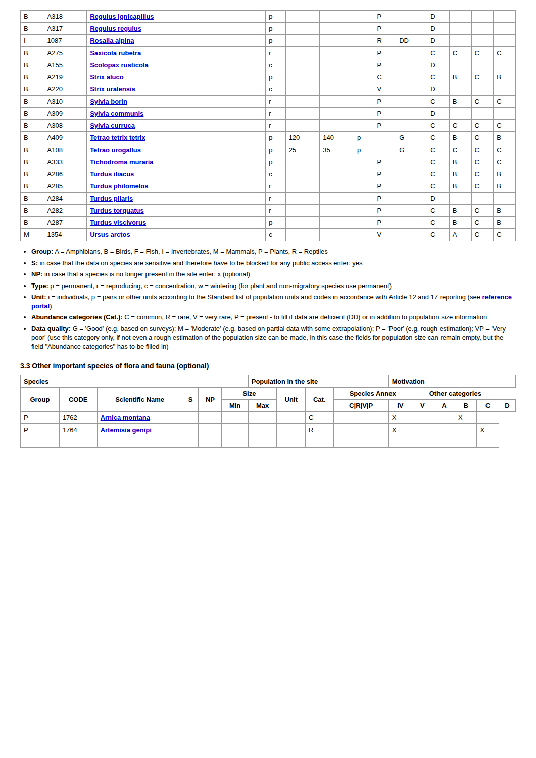| B | A318 | Regulus ignicapillus | | | p | | | | P | | D | | | |
| B | A317 | Regulus regulus | | | p | | | | P | | D | | | |
| I | 1087 | Rosalia alpina | | | p | | | | R | DD | D | | | |
| B | A275 | Saxicola rubetra | | | r | | | | P | | C | C | C | C |
| B | A155 | Scolopax rusticola | | | c | | | | P | | D | | | |
| B | A219 | Strix aluco | | | p | | | | C | | C | B | C | B |
| B | A220 | Strix uralensis | | | c | | | | V | | D | | | |
| B | A310 | Sylvia borin | | | r | | | | P | | C | B | C | C |
| B | A309 | Sylvia communis | | | r | | | | P | | D | | | |
| B | A308 | Sylvia curruca | | | r | | | | P | | C | C | C | C |
| B | A409 | Tetrao tetrix tetrix | | | p | 120 | 140 | p | | G | C | B | C | B |
| B | A108 | Tetrao urogallus | | | p | 25 | 35 | p | | G | C | C | C | C |
| B | A333 | Tichodroma muraria | | | p | | | | P | | C | B | C | C |
| B | A286 | Turdus iliacus | | | c | | | | P | | C | B | C | B |
| B | A285 | Turdus philomelos | | | r | | | | P | | C | B | C | B |
| B | A284 | Turdus pilaris | | | r | | | | P | | D | | | |
| B | A282 | Turdus torquatus | | | r | | | | P | | C | B | C | B |
| B | A287 | Turdus viscivorus | | | p | | | | P | | C | B | C | B |
| M | 1354 | Ursus arctos | | | c | | | | V | | C | A | C | C |
Group: A = Amphibians, B = Birds, F = Fish, I = Invertebrates, M = Mammals, P = Plants, R = Reptiles
S: in case that the data on species are sensitive and therefore have to be blocked for any public access enter: yes
NP: in case that a species is no longer present in the site enter: x (optional)
Type: p = permanent, r = reproducing, c = concentration, w = wintering (for plant and non-migratory species use permanent)
Unit: i = individuals, p = pairs or other units according to the Standard list of population units and codes in accordance with Article 12 and 17 reporting (see reference portal)
Abundance categories (Cat.): C = common, R = rare, V = very rare, P = present - to fill if data are deficient (DD) or in addition to population size information
Data quality: G = 'Good' (e.g. based on surveys); M = 'Moderate' (e.g. based on partial data with some extrapolation); P = 'Poor' (e.g. rough estimation); VP = 'Very poor' (use this category only, if not even a rough estimation of the population size can be made, in this case the fields for population size can remain empty, but the field "Abundance categories" has to be filled in)
3.3 Other important species of flora and fauna (optional)
| Species | Population in the site | Motivation |
| --- | --- | --- |
| Group | CODE | Scientific Name | S | NP | Size | Unit | Cat. | Species Annex | Other categories |
| Min | Max | C/R/V/P | IV | V | A | B | C | D |
| P | 1762 | Arnica montana | | | | | | C | | X | | | X | |
| P | 1764 | Artemisia genipi | | | | | | R | | X | | | | X |